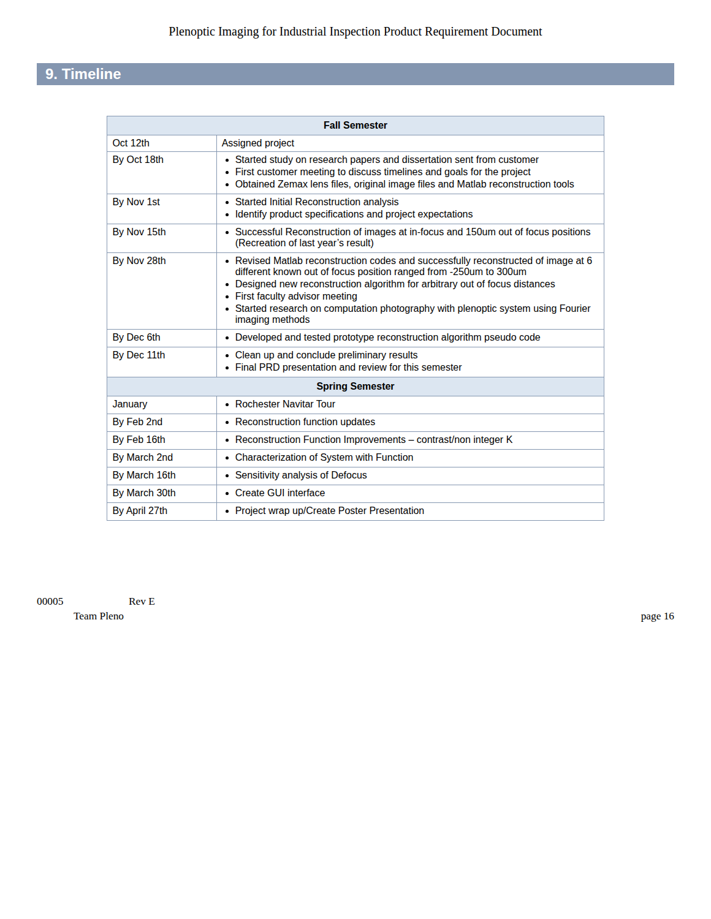Plenoptic Imaging for Industrial Inspection Product Requirement Document
9. Timeline
| Fall Semester |
| --- |
| Oct 12th | Assigned project |
| By Oct 18th | Started study on research papers and dissertation sent from customer First customer meeting to discuss timelines and goals for the project Obtained Zemax lens files, original image files and Matlab reconstruction tools |
| By Nov 1st | Started Initial Reconstruction analysis Identify product specifications and project expectations |
| By Nov 15th | Successful Reconstruction of images at in-focus and 150um out of focus positions (Recreation of last year’s result) |
| By Nov 28th | Revised Matlab reconstruction codes and successfully reconstructed of image at 6 different known out of focus position ranged from -250um to 300um Designed new reconstruction algorithm for arbitrary out of focus distances First faculty advisor meeting Started research on computation photography with plenoptic system using Fourier imaging methods |
| By Dec 6th | Developed and tested prototype reconstruction algorithm pseudo code |
| By Dec 11th | Clean up and conclude preliminary results Final PRD presentation and review for this semester |
| Spring Semester |
| January | Rochester Navitar Tour |
| By Feb 2nd | Reconstruction function updates |
| By Feb 16th | Reconstruction Function Improvements – contrast/non integer K |
| By March 2nd | Characterization of System with Function |
| By March 16th | Sensitivity analysis of Defocus |
| By March 30th | Create GUI interface |
| By April 27th | Project wrap up/Create Poster Presentation |
00005 Rev E
Team Pleno page 16